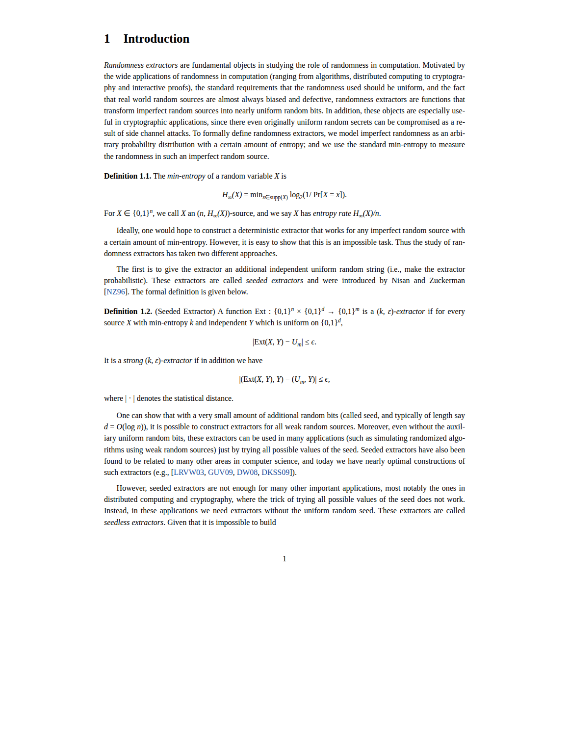1 Introduction
Randomness extractors are fundamental objects in studying the role of randomness in computation. Motivated by the wide applications of randomness in computation (ranging from algorithms, distributed computing to cryptography and interactive proofs), the standard requirements that the randomness used should be uniform, and the fact that real world random sources are almost always biased and defective, randomness extractors are functions that transform imperfect random sources into nearly uniform random bits. In addition, these objects are especially useful in cryptographic applications, since there even originally uniform random secrets can be compromised as a result of side channel attacks. To formally define randomness extractors, we model imperfect randomness as an arbitrary probability distribution with a certain amount of entropy; and we use the standard min-entropy to measure the randomness in such an imperfect random source.
Definition 1.1. The min-entropy of a random variable X is
H∞(X) = minx∈supp(X) log2(1/ Pr[X = x]).
For X ∈ {0,1}n, we call X an (n, H∞(X))-source, and we say X has entropy rate H∞(X)/n.
Ideally, one would hope to construct a deterministic extractor that works for any imperfect random source with a certain amount of min-entropy. However, it is easy to show that this is an impossible task. Thus the study of randomness extractors has taken two different approaches.
The first is to give the extractor an additional independent uniform random string (i.e., make the extractor probabilistic). These extractors are called seeded extractors and were introduced by Nisan and Zuckerman [NZ96]. The formal definition is given below.
Definition 1.2. (Seeded Extractor) A function Ext : {0,1}n × {0,1}d → {0,1}m is a (k, ε)-extractor if for every source X with min-entropy k and independent Y which is uniform on {0,1}d,
|Ext(X, Y) − Um| ≤ ϵ.
It is a strong (k, ε)-extractor if in addition we have
|(Ext(X, Y), Y) − (Um, Y)| ≤ ϵ,
where | · | denotes the statistical distance.
One can show that with a very small amount of additional random bits (called seed, and typically of length say d = O(log n)), it is possible to construct extractors for all weak random sources. Moreover, even without the auxiliary uniform random bits, these extractors can be used in many applications (such as simulating randomized algorithms using weak random sources) just by trying all possible values of the seed. Seeded extractors have also been found to be related to many other areas in computer science, and today we have nearly optimal constructions of such extractors (e.g., [LRVW03, GUV09, DW08, DKSS09]).
However, seeded extractors are not enough for many other important applications, most notably the ones in distributed computing and cryptography, where the trick of trying all possible values of the seed does not work. Instead, in these applications we need extractors without the uniform random seed. These extractors are called seedless extractors. Given that it is impossible to build
1